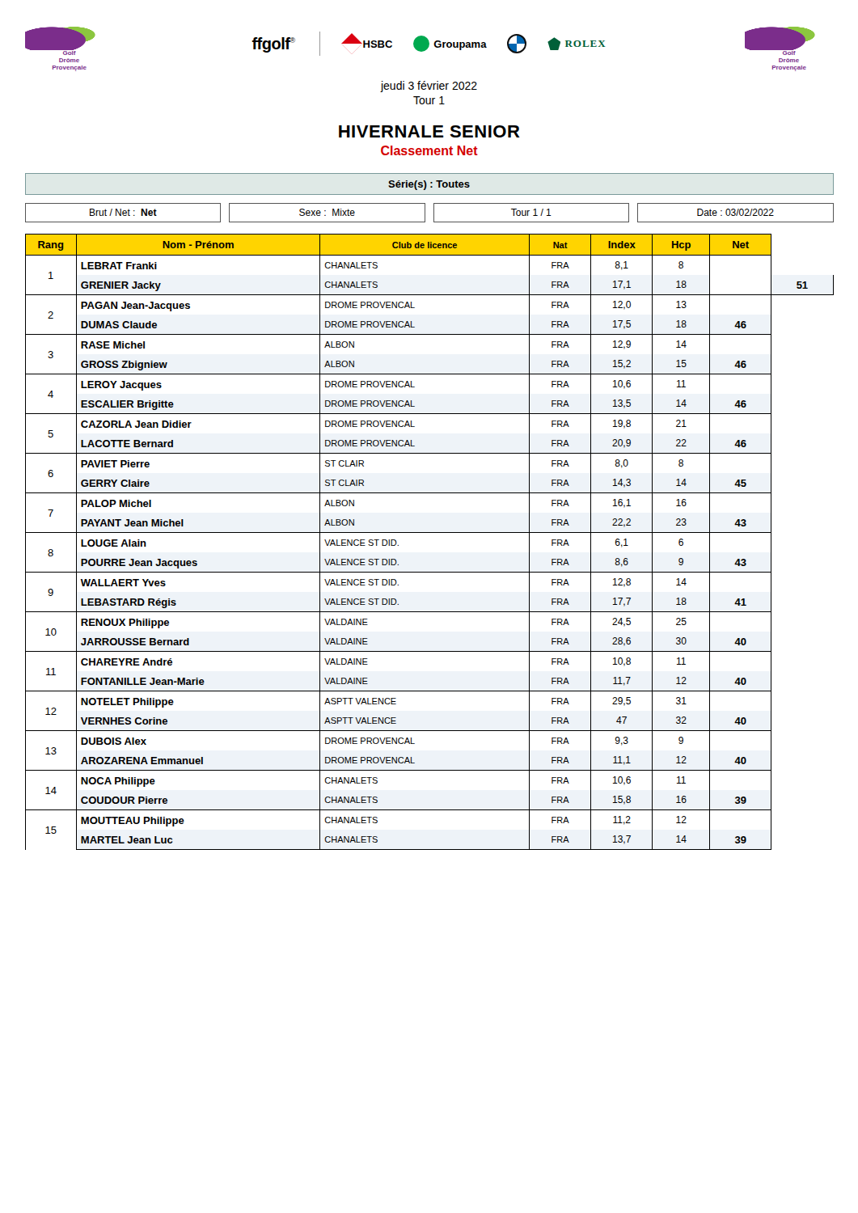Golf
Drôme
Provençale
ffgolf® HSBC Groupama ROLEX
Golf
Drôme
Provençale
jeudi 3 février 2022
Tour 1
HIVERNALE SENIOR
Classement Net
Série(s) : Toutes
Brut / Net : Net
Sexe : Mixte
Tour 1 / 1
Date : 03/02/2022
| Rang | Nom - Prénom | Club de licence | Nat | Index | Hcp | Net |
| --- | --- | --- | --- | --- | --- | --- |
| 1 | LEBRAT Franki | CHANALETS | FRA | 8,1 | 8 | |
| GRENIER Jacky | CHANALETS | FRA | 17,1 | 18 | 51 |
| 2 | PAGAN Jean-Jacques | DROME PROVENCAL | FRA | 12,0 | 13 | |
| DUMAS Claude | DROME PROVENCAL | FRA | 17,5 | 18 | 46 |
| 3 | RASE Michel | ALBON | FRA | 12,9 | 14 | |
| GROSS Zbigniew | ALBON | FRA | 15,2 | 15 | 46 |
| 4 | LEROY Jacques | DROME PROVENCAL | FRA | 10,6 | 11 | |
| ESCALIER Brigitte | DROME PROVENCAL | FRA | 13,5 | 14 | 46 |
| 5 | CAZORLA Jean Didier | DROME PROVENCAL | FRA | 19,8 | 21 | |
| LACOTTE Bernard | DROME PROVENCAL | FRA | 20,9 | 22 | 46 |
| 6 | PAVIET Pierre | ST CLAIR | FRA | 8,0 | 8 | |
| GERRY Claire | ST CLAIR | FRA | 14,3 | 14 | 45 |
| 7 | PALOP Michel | ALBON | FRA | 16,1 | 16 | |
| PAYANT Jean Michel | ALBON | FRA | 22,2 | 23 | 43 |
| 8 | LOUGE Alain | VALENCE ST DID. | FRA | 6,1 | 6 | |
| POURRE Jean Jacques | VALENCE ST DID. | FRA | 8,6 | 9 | 43 |
| 9 | WALLAERT Yves | VALENCE ST DID. | FRA | 12,8 | 14 | |
| LEBASTARD Régis | VALENCE ST DID. | FRA | 17,7 | 18 | 41 |
| 10 | RENOUX Philippe | VALDAINE | FRA | 24,5 | 25 | |
| JARROUSSE Bernard | VALDAINE | FRA | 28,6 | 30 | 40 |
| 11 | CHAREYRE André | VALDAINE | FRA | 10,8 | 11 | |
| FONTANILLE Jean-Marie | VALDAINE | FRA | 11,7 | 12 | 40 |
| 12 | NOTELET Philippe | ASPTT VALENCE | FRA | 29,5 | 31 | |
| VERNHES Corine | ASPTT VALENCE | FRA | 47 | 32 | 40 |
| 13 | DUBOIS Alex | DROME PROVENCAL | FRA | 9,3 | 9 | |
| AROZARENA Emmanuel | DROME PROVENCAL | FRA | 11,1 | 12 | 40 |
| 14 | NOCA Philippe | CHANALETS | FRA | 10,6 | 11 | |
| COUDOUR Pierre | CHANALETS | FRA | 15,8 | 16 | 39 |
| 15 | MOUTTEAU Philippe | CHANALETS | FRA | 11,2 | 12 | |
| MARTEL Jean Luc | CHANALETS | FRA | 13,7 | 14 | 39 |